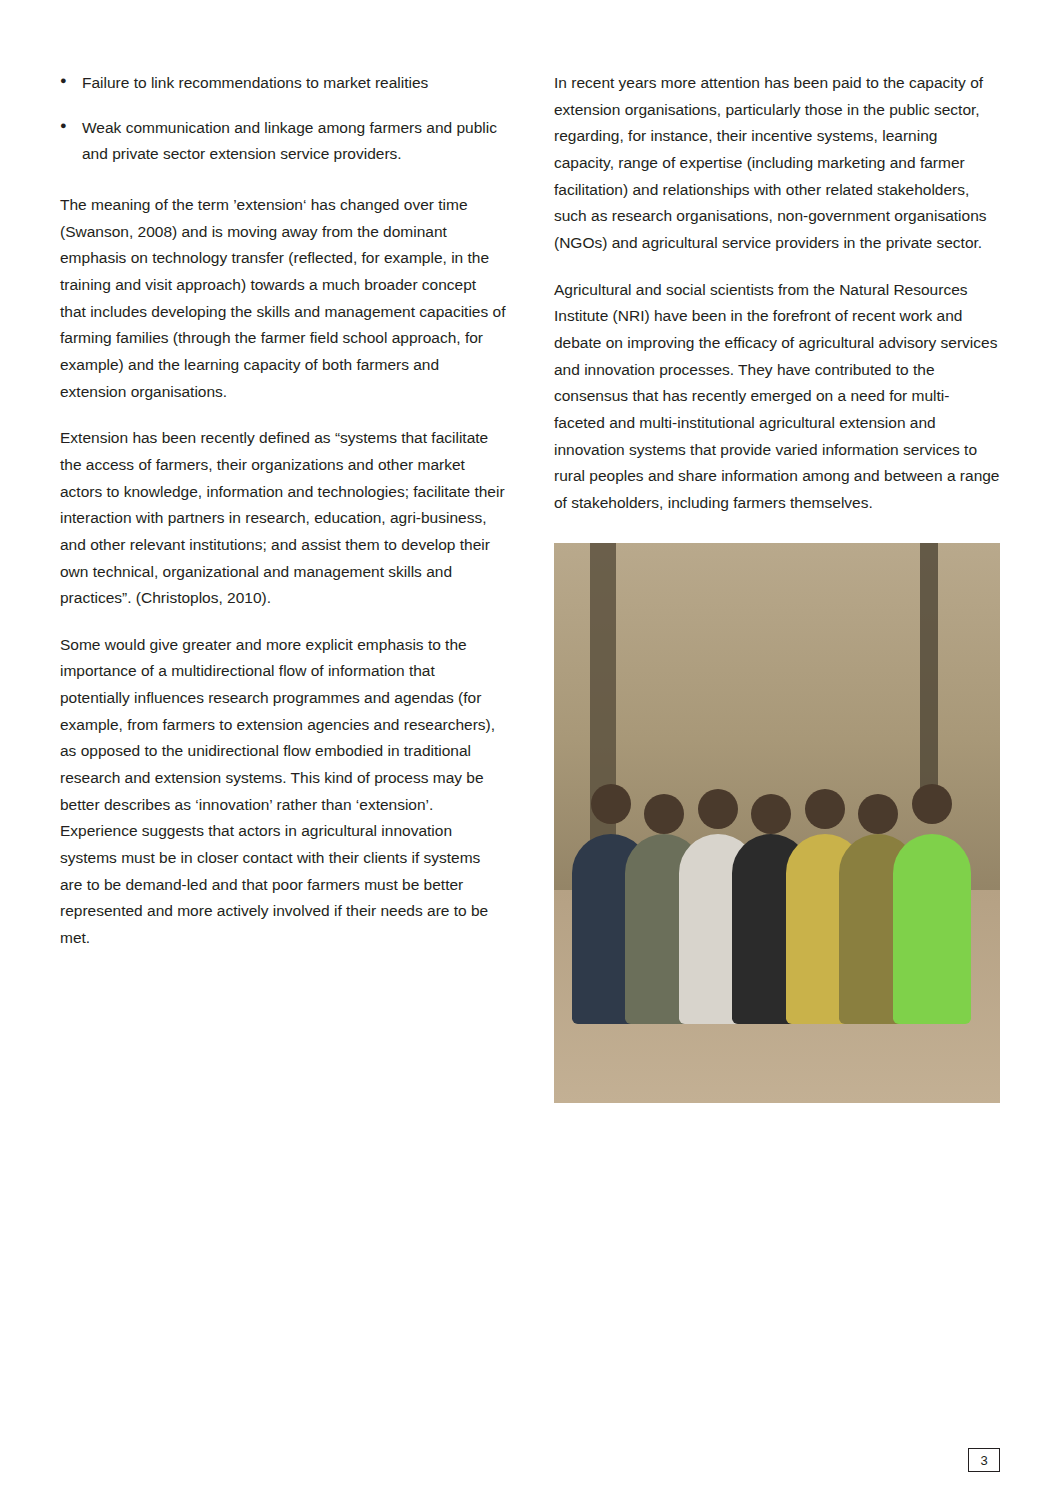Failure to link recommendations to market realities
Weak communication and linkage among farmers and public and private sector extension service providers.
The meaning of the term ’extension‘ has changed over time (Swanson, 2008) and is moving away from the dominant emphasis on technology transfer (reflected, for example, in the training and visit approach) towards a much broader concept that includes developing the skills and management capacities of farming families (through the farmer field school approach, for example) and the learning capacity of both farmers and extension organisations.
Extension has been recently defined as “systems that facilitate the access of farmers, their organizations and other market actors to knowledge, information and technologies; facilitate their interaction with partners in research, education, agri-business, and other relevant institutions; and assist them to develop their own technical, organizational and management skills and practices”. (Christoplos, 2010).
Some would give greater and more explicit emphasis to the importance of a multidirectional flow of information that potentially influences research programmes and agendas (for example, from farmers to extension agencies and researchers), as opposed to the unidirectional flow embodied in traditional research and extension systems. This kind of process may be better describes as ‘innovation’ rather than ‘extension’. Experience suggests that actors in agricultural innovation systems must be in closer contact with their clients if systems are to be demand-led and that poor farmers must be better represented and more actively involved if their needs are to be met.
In recent years more attention has been paid to the capacity of extension organisations, particularly those in the public sector, regarding, for instance, their incentive systems, learning capacity, range of expertise (including marketing and farmer facilitation) and relationships with other related stakeholders, such as research organisations, non-government organisations (NGOs) and agricultural service providers in the private sector.
Agricultural and social scientists from the Natural Resources Institute (NRI) have been in the forefront of recent work and debate on improving the efficacy of agricultural advisory services and innovation processes. They have contributed to the consensus that has recently emerged on a need for multi-faceted and multi-institutional agricultural extension and innovation systems that provide varied information services to rural peoples and share information among and between a range of stakeholders, including farmers themselves.
3